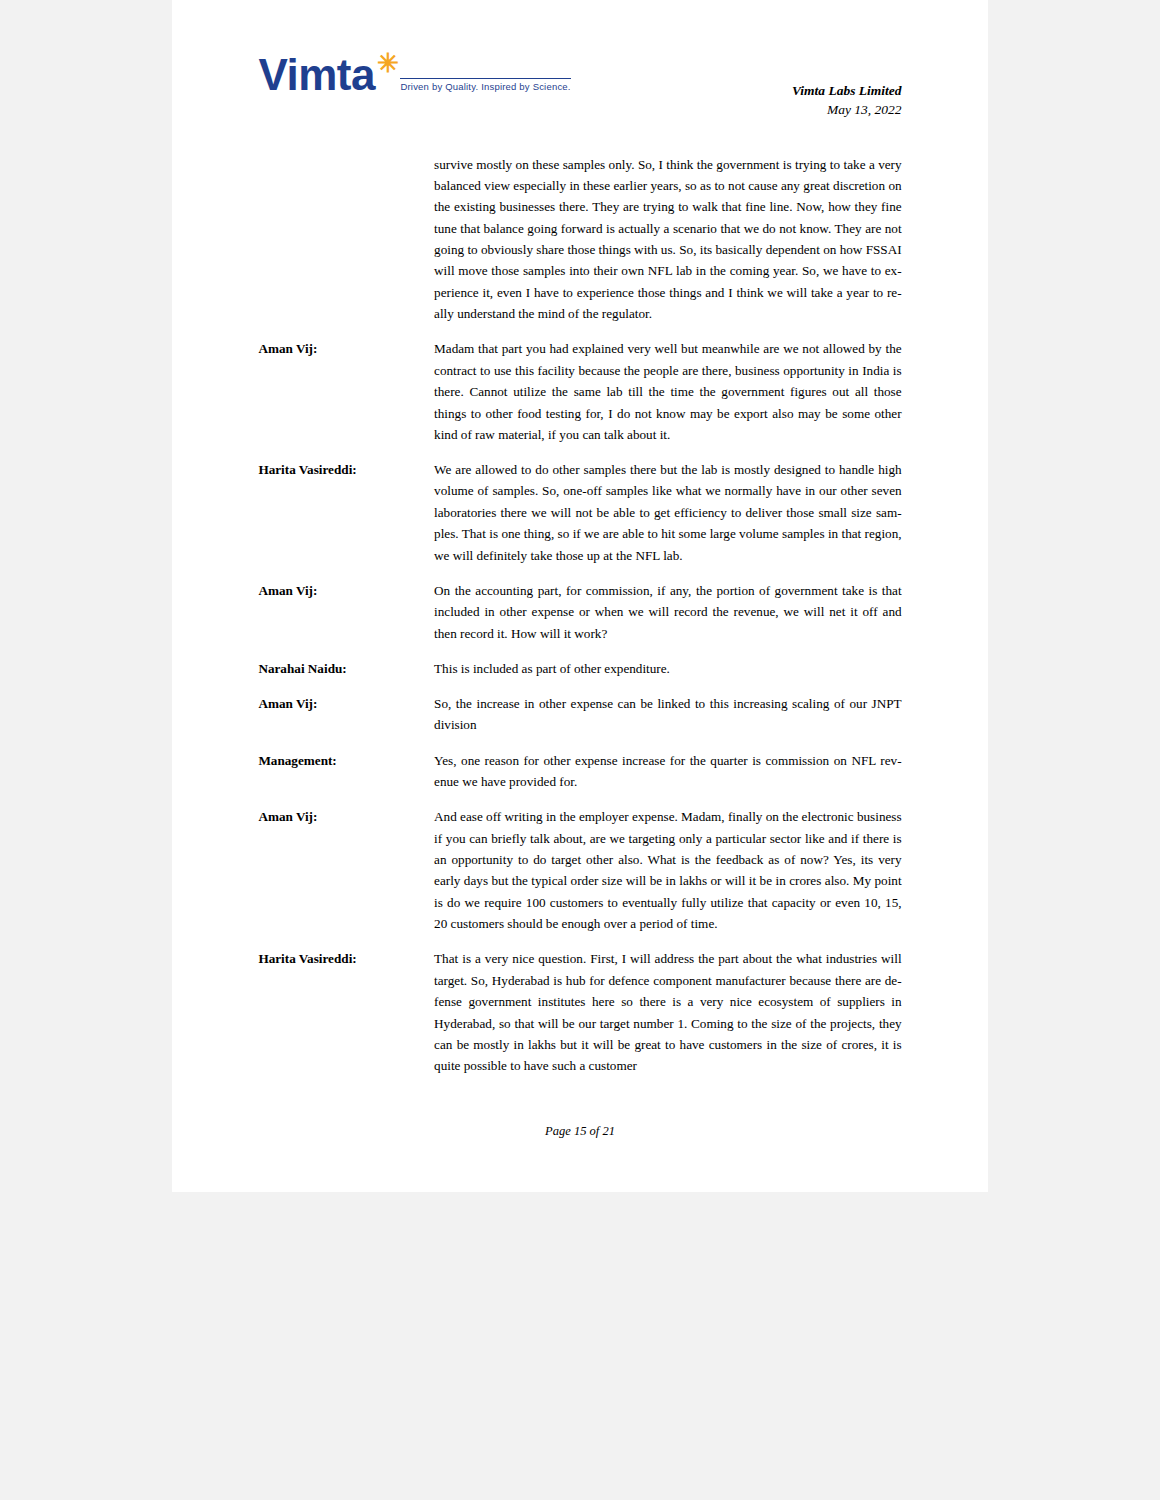Vimta✳
Driven by Quality. Inspired by Science.
Vimta Labs Limited
May 13, 2022
survive mostly on these samples only. So, I think the government is trying to take a very balanced view especially in these earlier years, so as to not cause any great discretion on the existing businesses there. They are trying to walk that fine line. Now, how they fine tune that balance going forward is actually a scenario that we do not know. They are not going to obviously share those things with us. So, its basically dependent on how FSSAI will move those samples into their own NFL lab in the coming year. So, we have to experience it, even I have to experience those things and I think we will take a year to really understand the mind of the regulator.
Aman Vij:
Madam that part you had explained very well but meanwhile are we not allowed by the contract to use this facility because the people are there, business opportunity in India is there. Cannot utilize the same lab till the time the government figures out all those things to other food testing for, I do not know may be export also may be some other kind of raw material, if you can talk about it.
Harita Vasireddi:
We are allowed to do other samples there but the lab is mostly designed to handle high volume of samples. So, one-off samples like what we normally have in our other seven laboratories there we will not be able to get efficiency to deliver those small size samples. That is one thing, so if we are able to hit some large volume samples in that region, we will definitely take those up at the NFL lab.
Aman Vij:
On the accounting part, for commission, if any, the portion of government take is that included in other expense or when we will record the revenue, we will net it off and then record it. How will it work?
Narahai Naidu:
This is included as part of other expenditure.
Aman Vij:
So, the increase in other expense can be linked to this increasing scaling of our JNPT division
Management:
Yes, one reason for other expense increase for the quarter is commission on NFL revenue we have provided for.
Aman Vij:
And ease off writing in the employer expense. Madam, finally on the electronic business if you can briefly talk about, are we targeting only a particular sector like and if there is an opportunity to do target other also. What is the feedback as of now? Yes, its very early days but the typical order size will be in lakhs or will it be in crores also. My point is do we require 100 customers to eventually fully utilize that capacity or even 10, 15, 20 customers should be enough over a period of time.
Harita Vasireddi:
That is a very nice question. First, I will address the part about the what industries will target. So, Hyderabad is hub for defence component manufacturer because there are defense government institutes here so there is a very nice ecosystem of suppliers in Hyderabad, so that will be our target number 1. Coming to the size of the projects, they can be mostly in lakhs but it will be great to have customers in the size of crores, it is quite possible to have such a customer
Page 15 of 21